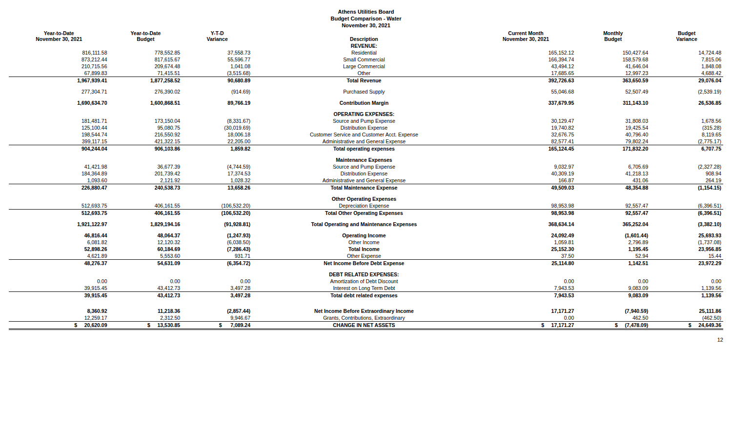Athens Utilities Board
Budget Comparison - Water
November 30, 2021
| Year-to-Date November 30, 2021 | Year-to-Date Budget | Y-T-D Variance | Description | Current Month November 30, 2021 | Monthly Budget | Budget Variance |
| --- | --- | --- | --- | --- | --- | --- |
| | REVENUE: | |
| 816,111.58 | 778,552.85 | 37,558.73 | Residential | 165,152.12 | 150,427.64 | 14,724.48 |
| 873,212.44 | 817,615.67 | 55,596.77 | Small Commercial | 166,394.74 | 158,579.68 | 7,815.06 |
| 210,715.56 | 209,674.48 | 1,041.08 | Large Commercial | 43,494.12 | 41,646.04 | 1,848.08 |
| 67,899.83 | 71,415.51 | (3,515.68) | Other | 17,685.65 | 12,997.23 | 4,688.42 |
| 1,967,939.41 | 1,877,258.52 | 90,680.89 | Total Revenue | 392,726.63 | 363,650.59 | 29,076.04 |
| 277,304.71 | 276,390.02 | (914.69) | Purchased Supply | 55,046.68 | 52,507.49 | (2,539.19) |
| 1,690,634.70 | 1,600,868.51 | 89,766.19 | Contribution Margin | 337,679.95 | 311,143.10 | 26,536.85 |
| | OPERATING EXPENSES: | |
| 181,481.71 | 173,150.04 | (8,331.67) | Source and Pump Expense | 30,129.47 | 31,808.03 | 1,678.56 |
| 125,100.44 | 95,080.75 | (30,019.69) | Distribution Expense | 19,740.82 | 19,425.54 | (315.28) |
| 198,544.74 | 216,550.92 | 18,006.18 | Customer Service and Customer Acct. Expense | 32,676.75 | 40,796.40 | 8,119.65 |
| 399,117.15 | 421,322.15 | 22,205.00 | Administrative and General Expense | 82,577.41 | 79,802.24 | (2,775.17) |
| 904,244.04 | 906,103.86 | 1,859.82 | Total operating expenses | 165,124.45 | 171,832.20 | 6,707.75 |
| | Maintenance Expenses | |
| 41,421.98 | 36,677.39 | (4,744.59) | Source and Pump Expense | 9,032.97 | 6,705.69 | (2,327.28) |
| 184,364.89 | 201,739.42 | 17,374.53 | Distribution Expense | 40,309.19 | 41,218.13 | 908.94 |
| 1,093.60 | 2,121.92 | 1,028.32 | Administrative and General Expense | 166.87 | 431.06 | 264.19 |
| 226,880.47 | 240,538.73 | 13,658.26 | Total Maintenance Expense | 49,509.03 | 48,354.88 | (1,154.15) |
| | Other Operating Expenses | |
| 512,693.75 | 406,161.55 | (106,532.20) | Depreciation Expense | 98,953.98 | 92,557.47 | (6,396.51) |
| 512,693.75 | 406,161.55 | (106,532.20) | Total Other Operating Expenses | 98,953.98 | 92,557.47 | (6,396.51) |
| 1,921,122.97 | 1,829,194.16 | (91,928.81) | Total Operating and Maintenance Expenses | 368,634.14 | 365,252.04 | (3,382.10) |
| 46,816.44 | 48,064.37 | (1,247.93) | Operating Income | 24,092.49 | (1,601.44) | 25,693.93 |
| 6,081.82 | 12,120.32 | (6,038.50) | Other Income | 1,059.81 | 2,796.89 | (1,737.08) |
| 52,898.26 | 60,184.69 | (7,286.43) | Total Income | 25,152.30 | 1,195.45 | 23,956.85 |
| 4,621.89 | 5,553.60 | 931.71 | Other Expense | 37.50 | 52.94 | 15.44 |
| 48,276.37 | 54,631.09 | (6,354.72) | Net Income Before Debt Expense | 25,114.80 | 1,142.51 | 23,972.29 |
| | DEBT RELATED EXPENSES: | |
| 0.00 | 0.00 | 0.00 | Amortization of Debt Discount | 0.00 | 0.00 | 0.00 |
| 39,915.45 | 43,412.73 | 3,497.28 | Interest on Long Term Debt | 7,943.53 | 9,083.09 | 1,139.56 |
| 39,915.45 | 43,412.73 | 3,497.28 | Total debt related expenses | 7,943.53 | 9,083.09 | 1,139.56 |
| 8,360.92 | 11,218.36 | (2,857.44) | Net Income Before Extraordinary Income | 17,171.27 | (7,940.59) | 25,111.86 |
| 12,259.17 | 2,312.50 | 9,946.67 | Grants, Contributions, Extraordinary | 0.00 | 462.50 | (462.50) |
| $ 20,620.09 | $ 13,530.85 | $ 7,089.24 | CHANGE IN NET ASSETS | $ 17,171.27 | $ (7,478.09) | $ 24,649.36 |
12